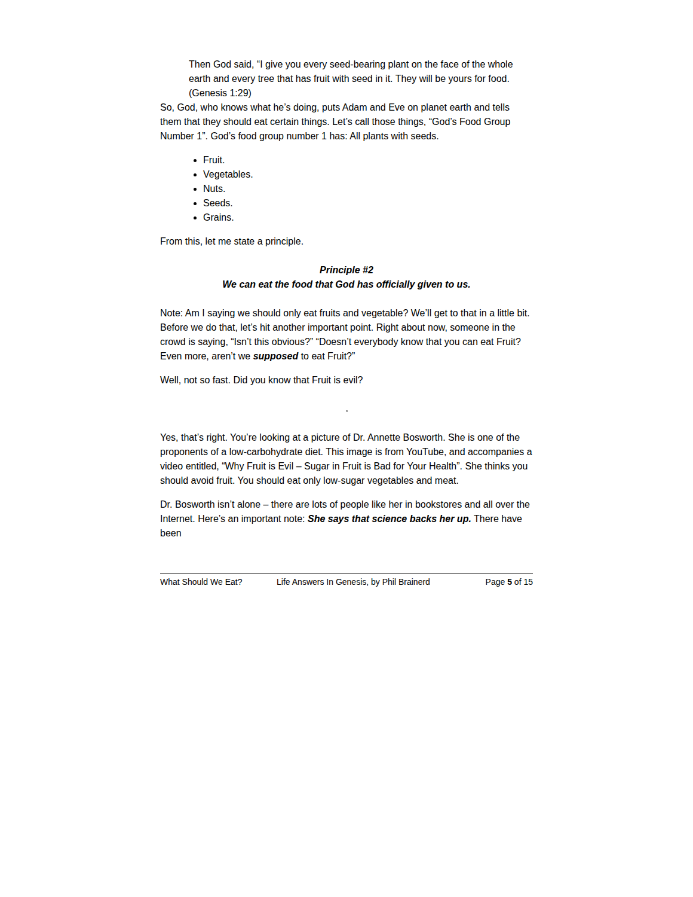Then God said, “I give you every seed-bearing plant on the face of the whole earth and every tree that has fruit with seed in it. They will be yours for food. (Genesis 1:29)
So, God, who knows what he’s doing, puts Adam and Eve on planet earth and tells them that they should eat certain things. Let’s call those things, “God’s Food Group Number 1”. God’s food group number 1 has: All plants with seeds.
Fruit.
Vegetables.
Nuts.
Seeds.
Grains.
From this, let me state a principle.
Principle #2 We can eat the food that God has officially given to us.
Note: Am I saying we should only eat fruits and vegetable? We’ll get to that in a little bit. Before we do that, let’s hit another important point. Right about now, someone in the crowd is saying, “Isn’t this obvious?” “Doesn’t everybody know that you can eat Fruit? Even more, aren’t we supposed to eat Fruit?”
Well, not so fast. Did you know that Fruit is evil?
Yes, that’s right. You’re looking at a picture of Dr. Annette Bosworth. She is one of the proponents of a low-carbohydrate diet. This image is from YouTube, and accompanies a video entitled, “Why Fruit is Evil – Sugar in Fruit is Bad for Your Health”. She thinks you should avoid fruit. You should eat only low-sugar vegetables and meat.
Dr. Bosworth isn’t alone – there are lots of people like her in bookstores and all over the Internet. Here’s an important note: She says that science backs her up. There have been
What Should We Eat?
Life Answers In Genesis, by Phil Brainerd
Page 5 of 15